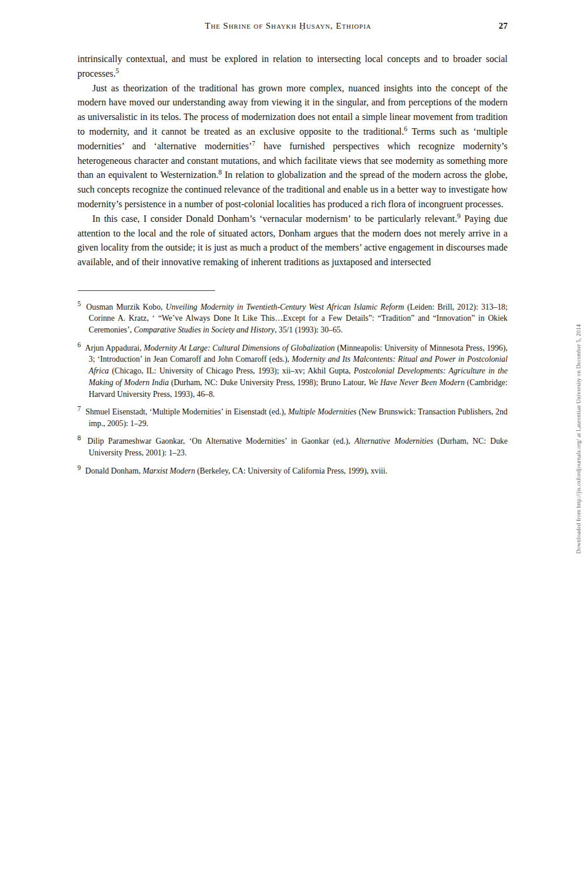Downloaded from http://jis.oxfordjournals.org/ at Laurentian University on December 5, 2014
The Shrine of Shaykh Ḥusayn, Ethiopia 27
intrinsically contextual, and must be explored in relation to intersecting local concepts and to broader social processes.5
Just as theorization of the traditional has grown more complex, nuanced insights into the concept of the modern have moved our understanding away from viewing it in the singular, and from perceptions of the modern as universalistic in its telos. The process of modernization does not entail a simple linear movement from tradition to modernity, and it cannot be treated as an exclusive opposite to the traditional.6 Terms such as ‘multiple modernities’ and ‘alternative modernities’7 have furnished perspectives which recognize modernity’s heterogeneous character and constant mutations, and which facilitate views that see modernity as something more than an equivalent to Westernization.8 In relation to globalization and the spread of the modern across the globe, such concepts recognize the continued relevance of the traditional and enable us in a better way to investigate how modernity’s persistence in a number of post-colonial localities has produced a rich flora of incongruent processes.
In this case, I consider Donald Donham’s ‘vernacular modernism’ to be particularly relevant.9 Paying due attention to the local and the role of situated actors, Donham argues that the modern does not merely arrive in a given locality from the outside; it is just as much a product of the members’ active engagement in discourses made available, and of their innovative remaking of inherent traditions as juxtaposed and intersected
5 Ousman Murzik Kobo, Unveiling Modernity in Twentieth-Century West African Islamic Reform (Leiden: Brill, 2012): 313–18; Corinne A. Kratz, ‘ “We’ve Always Done It Like This…Except for a Few Details”: “Tradition” and “Innovation” in Okiek Ceremonies’, Comparative Studies in Society and History, 35/1 (1993): 30–65.
6 Arjun Appadurai, Modernity At Large: Cultural Dimensions of Globalization (Minneapolis: University of Minnesota Press, 1996), 3; ‘Introduction’ in Jean Comaroff and John Comaroff (eds.), Modernity and Its Malcontents: Ritual and Power in Postcolonial Africa (Chicago, IL: University of Chicago Press, 1993); xii–xv; Akhil Gupta, Postcolonial Developments: Agriculture in the Making of Modern India (Durham, NC: Duke University Press, 1998); Bruno Latour, We Have Never Been Modern (Cambridge: Harvard University Press, 1993), 46–8.
7 Shmuel Eisenstadt, ‘Multiple Modernities’ in Eisenstadt (ed.), Multiple Modernities (New Brunswick: Transaction Publishers, 2nd imp., 2005): 1–29.
8 Dilip Parameshwar Gaonkar, ‘On Alternative Modernities’ in Gaonkar (ed.), Alternative Modernities (Durham, NC: Duke University Press, 2001): 1–23.
9 Donald Donham, Marxist Modern (Berkeley, CA: University of California Press, 1999), xviii.